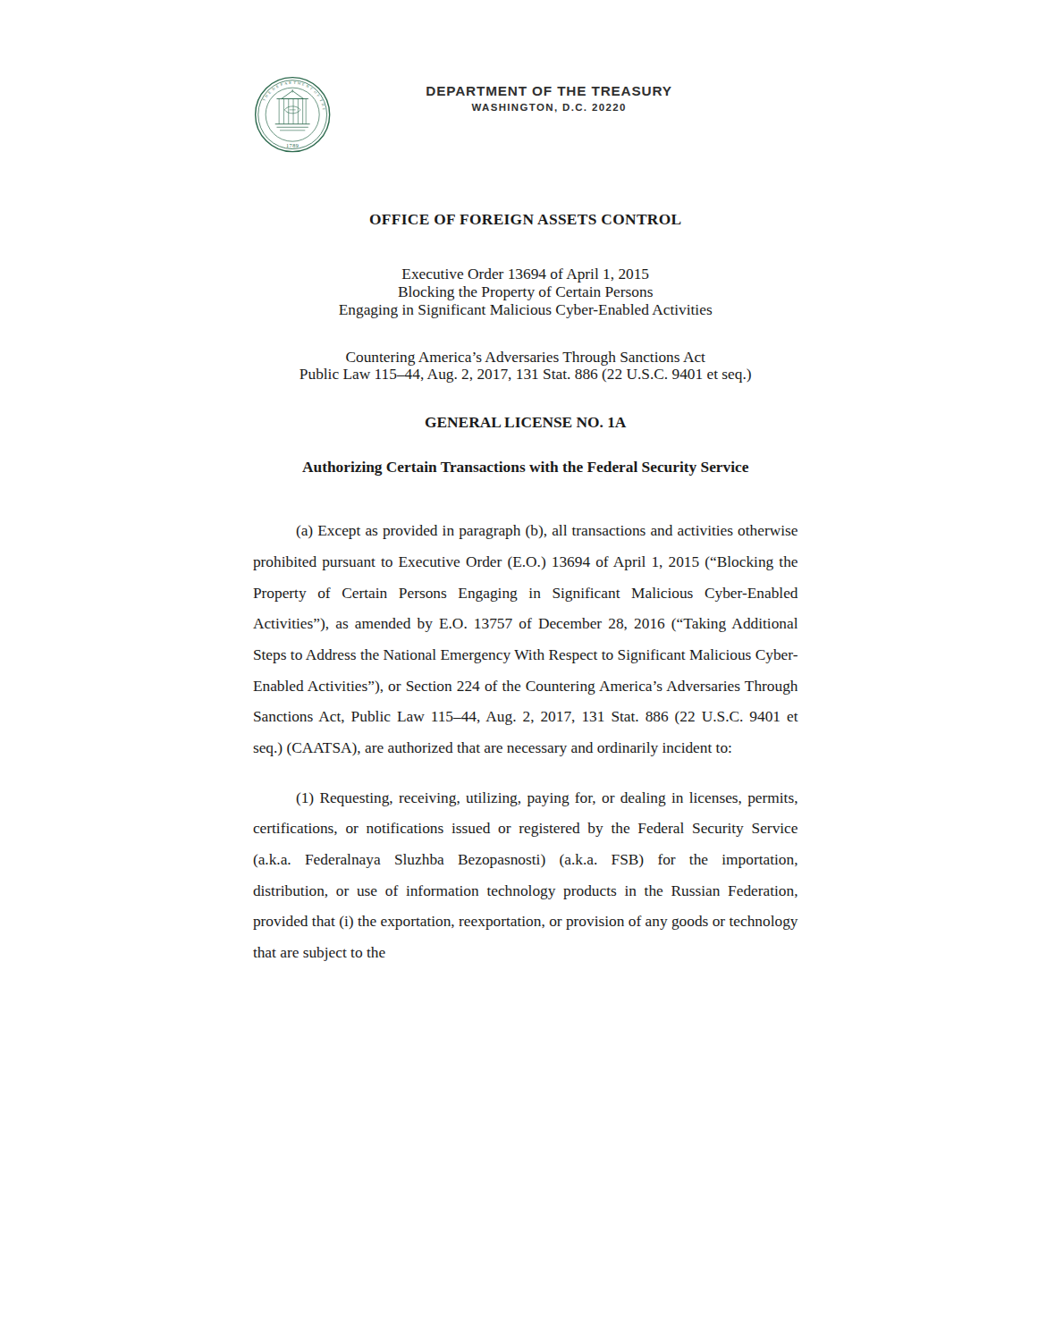1789 T H E D E P A R T M E N T O F T H E
DEPARTMENT OF THE TREASURY
WASHINGTON, D.C. 20220
OFFICE OF FOREIGN ASSETS CONTROL
Executive Order 13694 of April 1, 2015
Blocking the Property of Certain Persons
Engaging in Significant Malicious Cyber-Enabled Activities
Countering America’s Adversaries Through Sanctions Act
Public Law 115–44, Aug. 2, 2017, 131 Stat. 886 (22 U.S.C. 9401 et seq.)
GENERAL LICENSE NO. 1A
Authorizing Certain Transactions with the Federal Security Service
(a) Except as provided in paragraph (b), all transactions and activities otherwise prohibited pursuant to Executive Order (E.O.) 13694 of April 1, 2015 (“Blocking the Property of Certain Persons Engaging in Significant Malicious Cyber-Enabled Activities”), as amended by E.O. 13757 of December 28, 2016 (“Taking Additional Steps to Address the National Emergency With Respect to Significant Malicious Cyber-Enabled Activities”), or Section 224 of the Countering America’s Adversaries Through Sanctions Act, Public Law 115–44, Aug. 2, 2017, 131 Stat. 886 (22 U.S.C. 9401 et seq.) (CAATSA), are authorized that are necessary and ordinarily incident to:
(1) Requesting, receiving, utilizing, paying for, or dealing in licenses, permits, certifications, or notifications issued or registered by the Federal Security Service (a.k.a. Federalnaya Sluzhba Bezopasnosti) (a.k.a. FSB) for the importation, distribution, or use of information technology products in the Russian Federation, provided that (i) the exportation, reexportation, or provision of any goods or technology that are subject to the